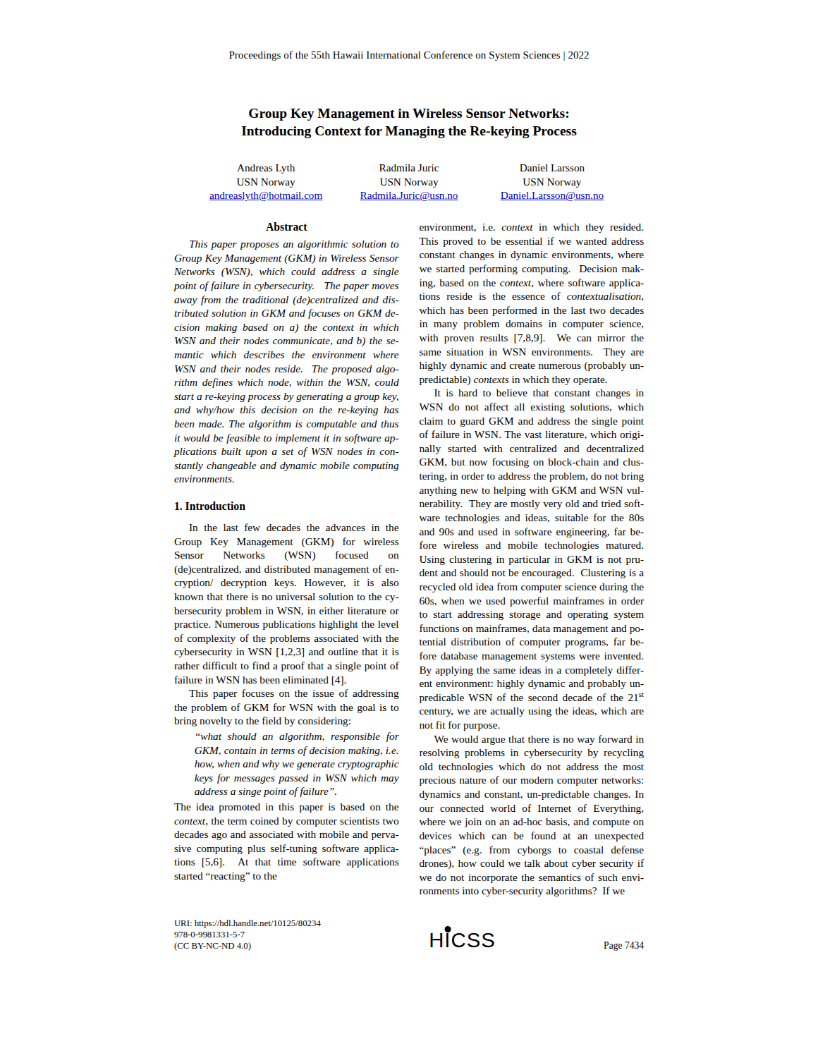Proceedings of the 55th Hawaii International Conference on System Sciences | 2022
Group Key Management in Wireless Sensor Networks:
Introducing Context for Managing the Re-keying Process
Andreas Lyth USN Norway andreaslyth@hotmail.com
Radmila Juric USN Norway Radmila.Juric@usn.no
Daniel Larsson USN Norway Daniel.Larsson@usn.no
Abstract
This paper proposes an algorithmic solution to Group Key Management (GKM) in Wireless Sensor Networks (WSN), which could address a single point of failure in cybersecurity. The paper moves away from the traditional (de)centralized and distributed solution in GKM and focuses on GKM decision making based on a) the context in which WSN and their nodes communicate, and b) the semantic which describes the environment where WSN and their nodes reside. The proposed algorithm defines which node, within the WSN, could start a re-keying process by generating a group key, and why/how this decision on the re-keying has been made. The algorithm is computable and thus it would be feasible to implement it in software applications built upon a set of WSN nodes in constantly changeable and dynamic mobile computing environments.
1. Introduction
In the last few decades the advances in the Group Key Management (GKM) for wireless Sensor Networks (WSN) focused on (de)centralized, and distributed management of encryption/ decryption keys. However, it is also known that there is no universal solution to the cybersecurity problem in WSN, in either literature or practice. Numerous publications highlight the level of complexity of the problems associated with the cybersecurity in WSN [1,2,3] and outline that it is rather difficult to find a proof that a single point of failure in WSN has been eliminated [4].
This paper focuses on the issue of addressing the problem of GKM for WSN with the goal is to bring novelty to the field by considering:
“what should an algorithm, responsible for GKM, contain in terms of decision making, i.e. how, when and why we generate cryptographic keys for messages passed in WSN which may address a singe point of failure”.
The idea promoted in this paper is based on the context, the term coined by computer scientists two decades ago and associated with mobile and pervasive computing plus self-tuning software applications [5,6]. At that time software applications started “reacting” to the
environment, i.e. context in which they resided. This proved to be essential if we wanted address constant changes in dynamic environments, where we started performing computing. Decision making, based on the context, where software applications reside is the essence of contextualisation, which has been performed in the last two decades in many problem domains in computer science, with proven results [7,8,9]. We can mirror the same situation in WSN environments. They are highly dynamic and create numerous (probably unpredictable) contexts in which they operate.
It is hard to believe that constant changes in WSN do not affect all existing solutions, which claim to guard GKM and address the single point of failure in WSN. The vast literature, which originally started with centralized and decentralized GKM, but now focusing on block-chain and clustering, in order to address the problem, do not bring anything new to helping with GKM and WSN vulnerability. They are mostly very old and tried software technologies and ideas, suitable for the 80s and 90s and used in software engineering, far before wireless and mobile technologies matured. Using clustering in particular in GKM is not prudent and should not be encouraged. Clustering is a recycled old idea from computer science during the 60s, when we used powerful mainframes in order to start addressing storage and operating system functions on mainframes, data management and potential distribution of computer programs, far before database management systems were invented. By applying the same ideas in a completely different environment: highly dynamic and probably un-predicable WSN of the second decade of the 21st century, we are actually using the ideas, which are not fit for purpose.
We would argue that there is no way forward in resolving problems in cybersecurity by recycling old technologies which do not address the most precious nature of our modern computer networks: dynamics and constant, un-predictable changes. In our connected world of Internet of Everything, where we join on an ad-hoc basis, and compute on devices which can be found at an unexpected “places” (e.g. from cyborgs to coastal defense drones), how could we talk about cyber security if we do not incorporate the semantics of such environments into cyber-security algorithms? If we
URI: https://hdl.handle.net/10125/80234
978-0-9981331-5-7
(CC BY-NC-ND 4.0)
HICSS
Page 7434